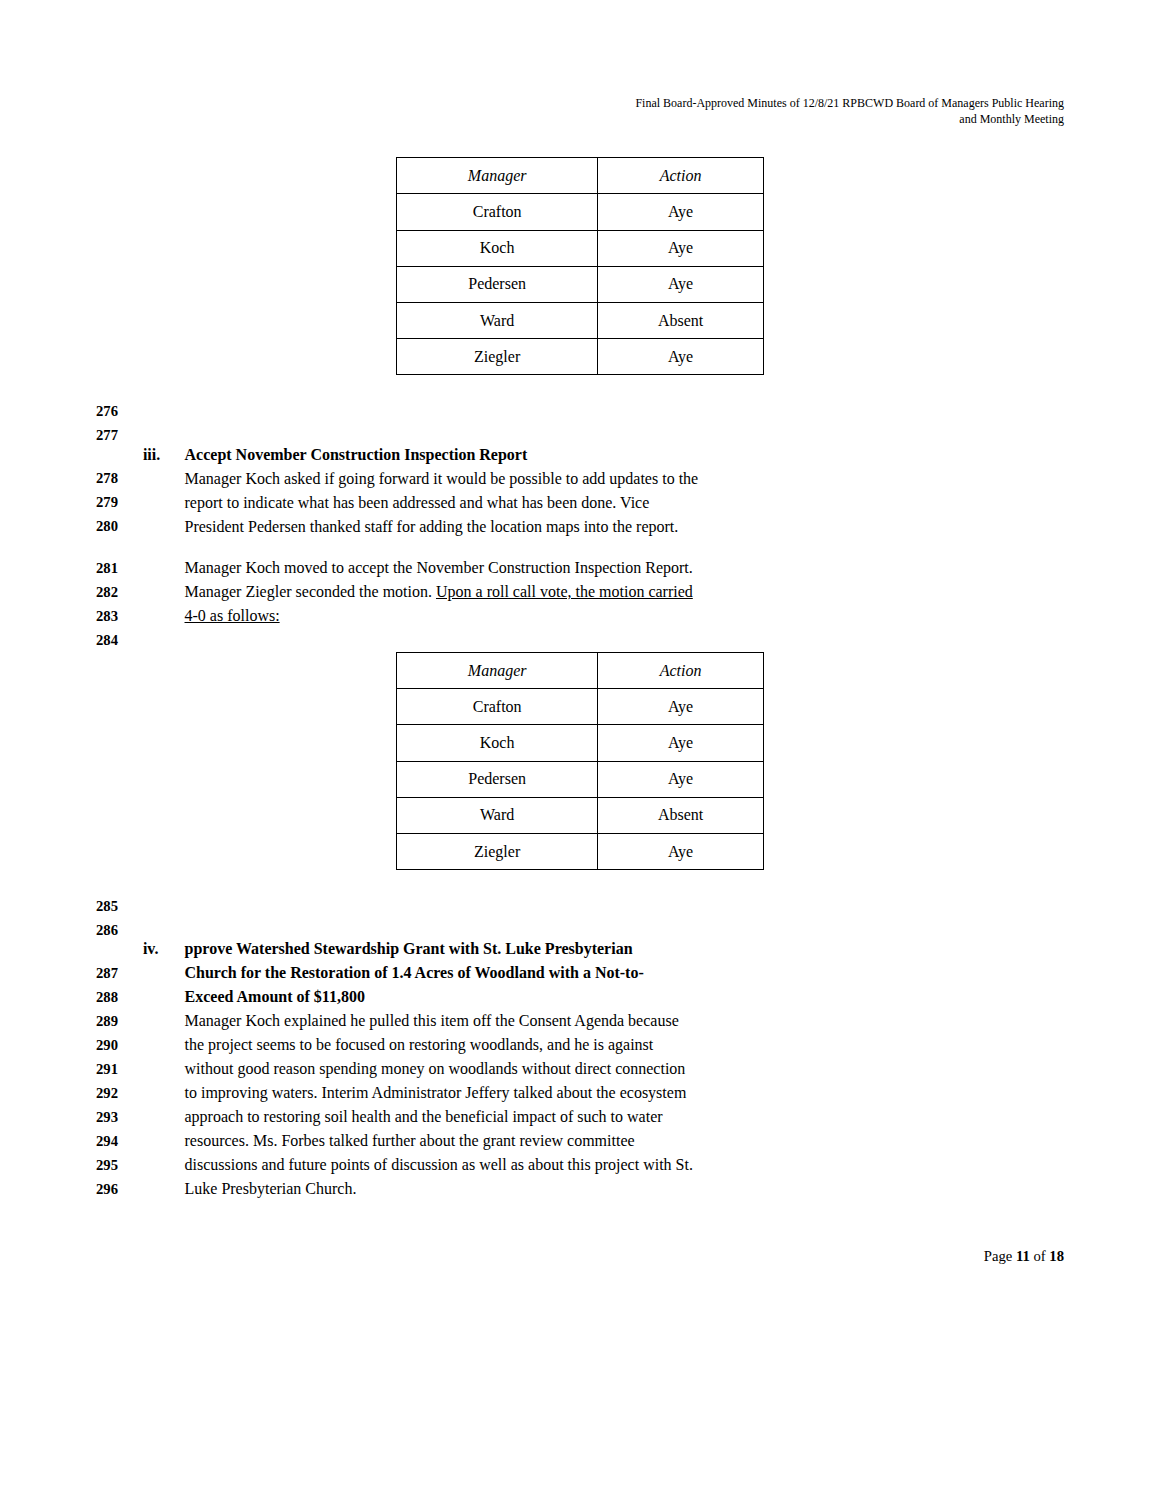Final Board-Approved Minutes of 12/8/21 RPBCWD Board of Managers Public Hearing
and Monthly Meeting
| Manager | Action |
| --- | --- |
| Crafton | Aye |
| Koch | Aye |
| Pedersen | Aye |
| Ward | Absent |
| Ziegler | Aye |
276
277
iii.
Accept November Construction Inspection Report
278
Manager Koch asked if going forward it would be possible to add updates to the
279
report to indicate what has been addressed and what has been done. Vice
280
President Pedersen thanked staff for adding the location maps into the report.
281
Manager Koch moved to accept the November Construction Inspection Report.
282
Manager Ziegler seconded the motion. Upon a roll call vote, the motion carried
283
4-0 as follows:
284
| Manager | Action |
| --- | --- |
| Crafton | Aye |
| Koch | Aye |
| Pedersen | Aye |
| Ward | Absent |
| Ziegler | Aye |
285
286
iv.
pprove Watershed Stewardship Grant with St. Luke Presbyterian
287
Church for the Restoration of 1.4 Acres of Woodland with a Not-to-
288
Exceed Amount of $11,800
289
Manager Koch explained he pulled this item off the Consent Agenda because
290
the project seems to be focused on restoring woodlands, and he is against
291
without good reason spending money on woodlands without direct connection
292
to improving waters. Interim Administrator Jeffery talked about the ecosystem
293
approach to restoring soil health and the beneficial impact of such to water
294
resources. Ms. Forbes talked further about the grant review committee
295
discussions and future points of discussion as well as about this project with St.
296
Luke Presbyterian Church.
Page 11 of 18